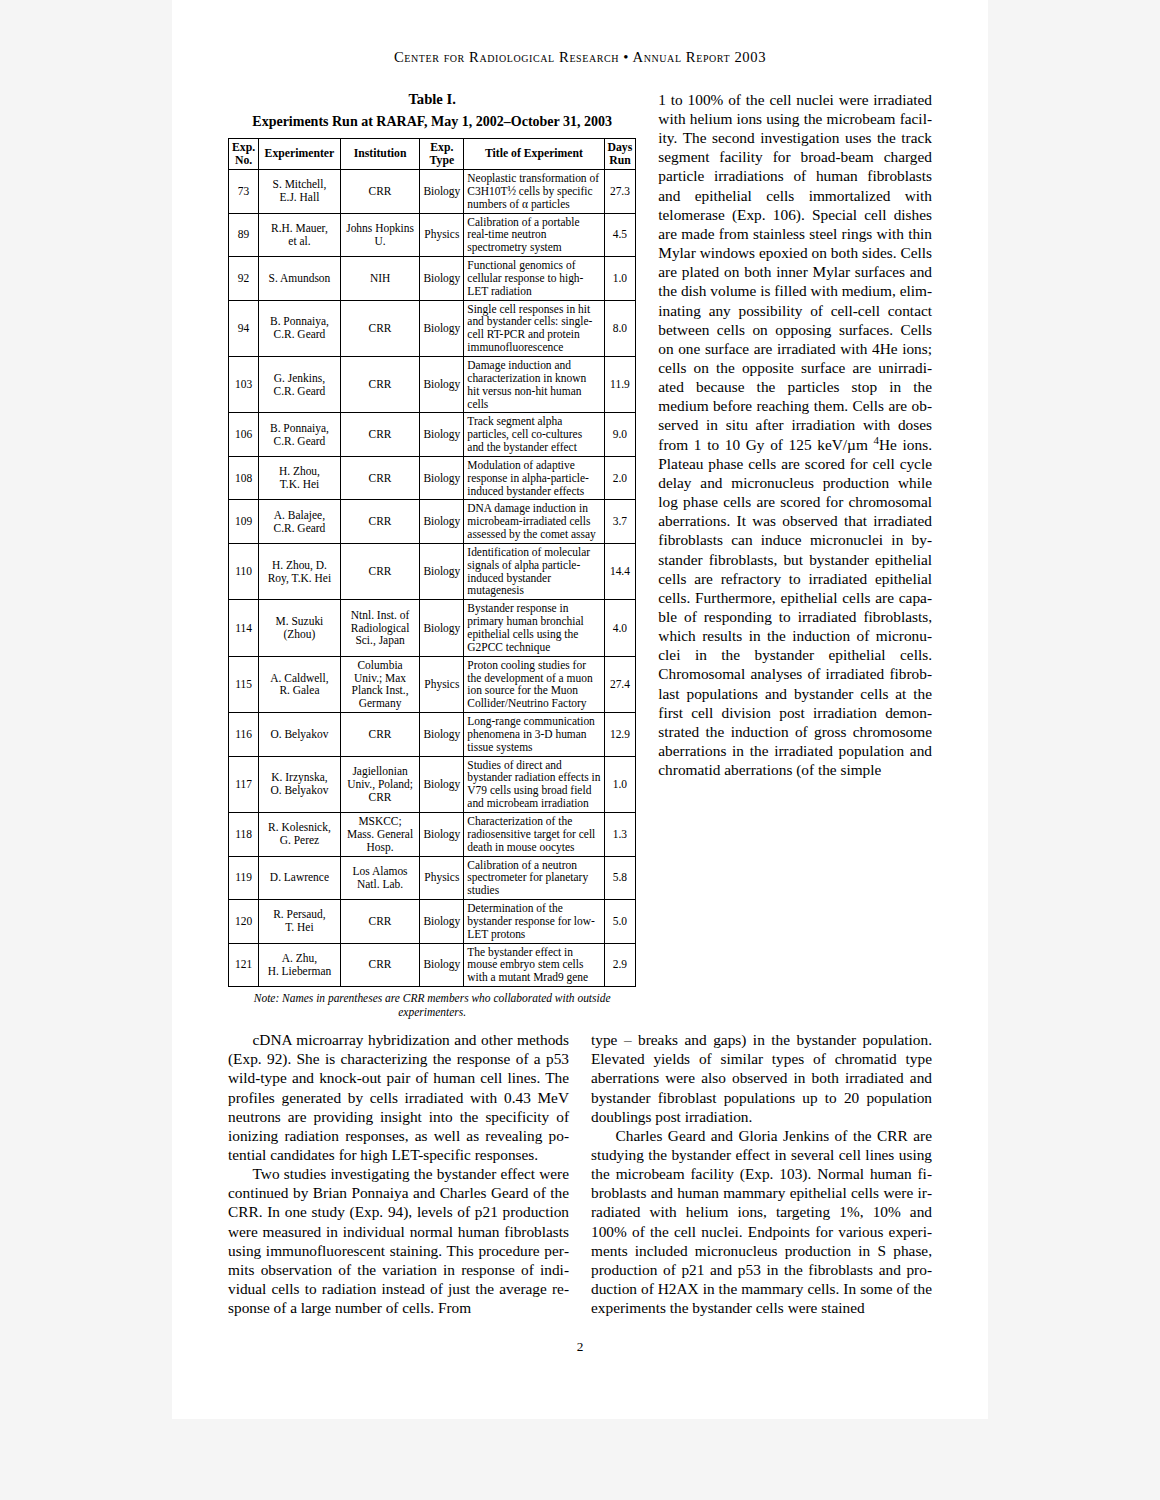Center for Radiological Research • Annual Report 2003
Table I.
Experiments Run at RARAF, May 1, 2002–October 31, 2003
| Exp. No. | Experimenter | Institution | Exp. Type | Title of Experiment | Days Run |
| --- | --- | --- | --- | --- | --- |
| 73 | S. Mitchell, E.J. Hall | CRR | Biology | Neoplastic transformation of C3H10T½ cells by specific numbers of α particles | 27.3 |
| 89 | R.H. Mauer, et al. | Johns Hopkins U. | Physics | Calibration of a portable real-time neutron spectrometry system | 4.5 |
| 92 | S. Amundson | NIH | Biology | Functional genomics of cellular response to high-LET radiation | 1.0 |
| 94 | B. Ponnaiya, C.R. Geard | CRR | Biology | Single cell responses in hit and bystander cells: single-cell RT-PCR and protein immunofluorescence | 8.0 |
| 103 | G. Jenkins, C.R. Geard | CRR | Biology | Damage induction and characterization in known hit versus non-hit human cells | 11.9 |
| 106 | B. Ponnaiya, C.R. Geard | CRR | Biology | Track segment alpha particles, cell co-cultures and the bystander effect | 9.0 |
| 108 | H. Zhou, T.K. Hei | CRR | Biology | Modulation of adaptive response in alpha-particle-induced bystander effects | 2.0 |
| 109 | A. Balajee, C.R. Geard | CRR | Biology | DNA damage induction in microbeam-irradiated cells assessed by the comet assay | 3.7 |
| 110 | H. Zhou, D. Roy, T.K. Hei | CRR | Biology | Identification of molecular signals of alpha particle-induced bystander mutagenesis | 14.4 |
| 114 | M. Suzuki (Zhou) | Ntnl. Inst. of Radiological Sci., Japan | Biology | Bystander response in primary human bronchial epithelial cells using the G2PCC technique | 4.0 |
| 115 | A. Caldwell, R. Galea | Columbia Univ.; Max Planck Inst., Germany | Physics | Proton cooling studies for the development of a muon ion source for the Muon Collider/Neutrino Factory | 27.4 |
| 116 | O. Belyakov | CRR | Biology | Long-range communication phenomena in 3-D human tissue systems | 12.9 |
| 117 | K. Irzynska, O. Belyakov | Jagiellonian Univ., Poland; CRR | Biology | Studies of direct and bystander radiation effects in V79 cells using broad field and microbeam irradiation | 1.0 |
| 118 | R. Kolesnick, G. Perez | MSKCC; Mass. General Hosp. | Biology | Characterization of the radiosensitive target for cell death in mouse oocytes | 1.3 |
| 119 | D. Lawrence | Los Alamos Natl. Lab. | Physics | Calibration of a neutron spectrometer for planetary studies | 5.8 |
| 120 | R. Persaud, T. Hei | CRR | Biology | Determination of the bystander response for low-LET protons | 5.0 |
| 121 | A. Zhu, H. Lieberman | CRR | Biology | The bystander effect in mouse embryo stem cells with a mutant Mrad9 gene | 2.9 |
Note: Names in parentheses are CRR members who collaborated with outside experimenters.
1 to 100% of the cell nuclei were irradiated with helium ions using the microbeam facility. The second investigation uses the track segment facility for broad-beam charged particle irradiations of human fibroblasts and epithelial cells immortalized with telomerase (Exp. 106). Special cell dishes are made from stainless steel rings with thin Mylar windows epoxied on both sides. Cells are plated on both inner Mylar surfaces and the dish volume is filled with medium, eliminating any possibility of cell-cell contact between cells on opposing surfaces. Cells on one surface are irradiated with 4He ions; cells on the opposite surface are unirradiated because the particles stop in the medium before reaching them. Cells are observed in situ after irradiation with doses from 1 to 10 Gy of 125 keV/µm 4He ions. Plateau phase cells are scored for cell cycle delay and micronucleus production while log phase cells are scored for chromosomal aberrations. It was observed that irradiated fibroblasts can induce micronuclei in bystander fibroblasts, but bystander epithelial cells are refractory to irradiated epithelial cells. Furthermore, epithelial cells are capable of responding to irradiated fibroblasts, which results in the induction of micronuclei in the bystander epithelial cells. Chromosomal analyses of irradiated fibroblast populations and bystander cells at the first cell division post irradiation demonstrated the induction of gross chromosome aberrations in the irradiated population and chromatid aberrations (of the simple
cDNA microarray hybridization and other methods (Exp. 92). She is characterizing the response of a p53 wild-type and knock-out pair of human cell lines. The profiles generated by cells irradiated with 0.43 MeV neutrons are providing insight into the specificity of ionizing radiation responses, as well as revealing potential candidates for high LET-specific responses.
Two studies investigating the bystander effect were continued by Brian Ponnaiya and Charles Geard of the CRR. In one study (Exp. 94), levels of p21 production were measured in individual normal human fibroblasts using immunofluorescent staining. This procedure permits observation of the variation in response of individual cells to radiation instead of just the average response of a large number of cells. From
type – breaks and gaps) in the bystander population. Elevated yields of similar types of chromatid type aberrations were also observed in both irradiated and bystander fibroblast populations up to 20 population doublings post irradiation.
Charles Geard and Gloria Jenkins of the CRR are studying the bystander effect in several cell lines using the microbeam facility (Exp. 103). Normal human fibroblasts and human mammary epithelial cells were irradiated with helium ions, targeting 1%, 10% and 100% of the cell nuclei. Endpoints for various experiments included micronucleus production in S phase, production of p21 and p53 in the fibroblasts and production of H2AX in the mammary cells. In some of the experiments the bystander cells were stained
2